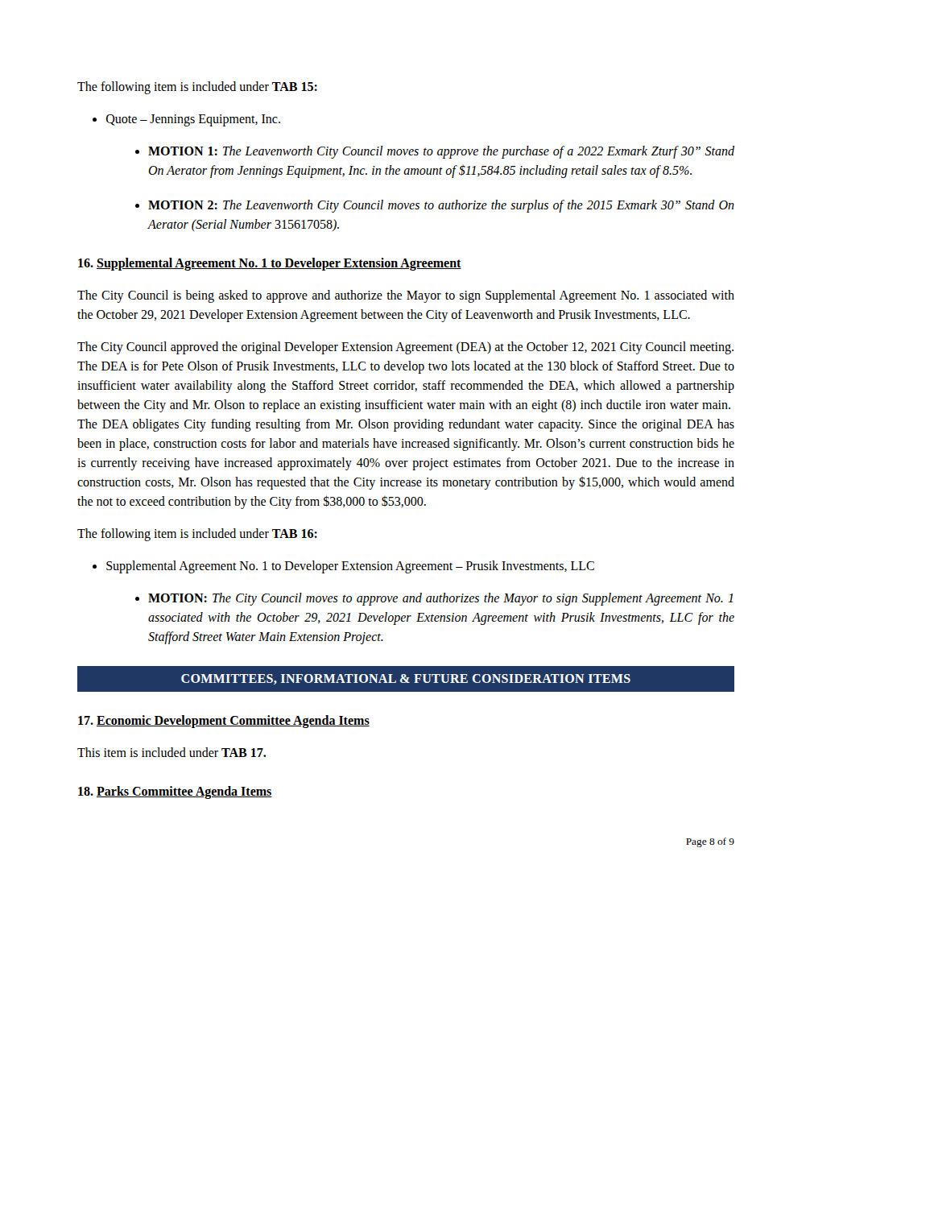The following item is included under TAB 15:
Quote – Jennings Equipment, Inc.
MOTION 1: The Leavenworth City Council moves to approve the purchase of a 2022 Exmark Zturf 30” Stand On Aerator from Jennings Equipment, Inc. in the amount of $11,584.85 including retail sales tax of 8.5%.
MOTION 2: The Leavenworth City Council moves to authorize the surplus of the 2015 Exmark 30” Stand On Aerator (Serial Number 315617058).
16. Supplemental Agreement No. 1 to Developer Extension Agreement
The City Council is being asked to approve and authorize the Mayor to sign Supplemental Agreement No. 1 associated with the October 29, 2021 Developer Extension Agreement between the City of Leavenworth and Prusik Investments, LLC.
The City Council approved the original Developer Extension Agreement (DEA) at the October 12, 2021 City Council meeting. The DEA is for Pete Olson of Prusik Investments, LLC to develop two lots located at the 130 block of Stafford Street. Due to insufficient water availability along the Stafford Street corridor, staff recommended the DEA, which allowed a partnership between the City and Mr. Olson to replace an existing insufficient water main with an eight (8) inch ductile iron water main. The DEA obligates City funding resulting from Mr. Olson providing redundant water capacity. Since the original DEA has been in place, construction costs for labor and materials have increased significantly. Mr. Olson’s current construction bids he is currently receiving have increased approximately 40% over project estimates from October 2021. Due to the increase in construction costs, Mr. Olson has requested that the City increase its monetary contribution by $15,000, which would amend the not to exceed contribution by the City from $38,000 to $53,000.
The following item is included under TAB 16:
Supplemental Agreement No. 1 to Developer Extension Agreement – Prusik Investments, LLC
MOTION: The City Council moves to approve and authorizes the Mayor to sign Supplement Agreement No. 1 associated with the October 29, 2021 Developer Extension Agreement with Prusik Investments, LLC for the Stafford Street Water Main Extension Project.
COMMITTEES, INFORMATIONAL & FUTURE CONSIDERATION ITEMS
17. Economic Development Committee Agenda Items
This item is included under TAB 17.
18. Parks Committee Agenda Items
Page 8 of 9